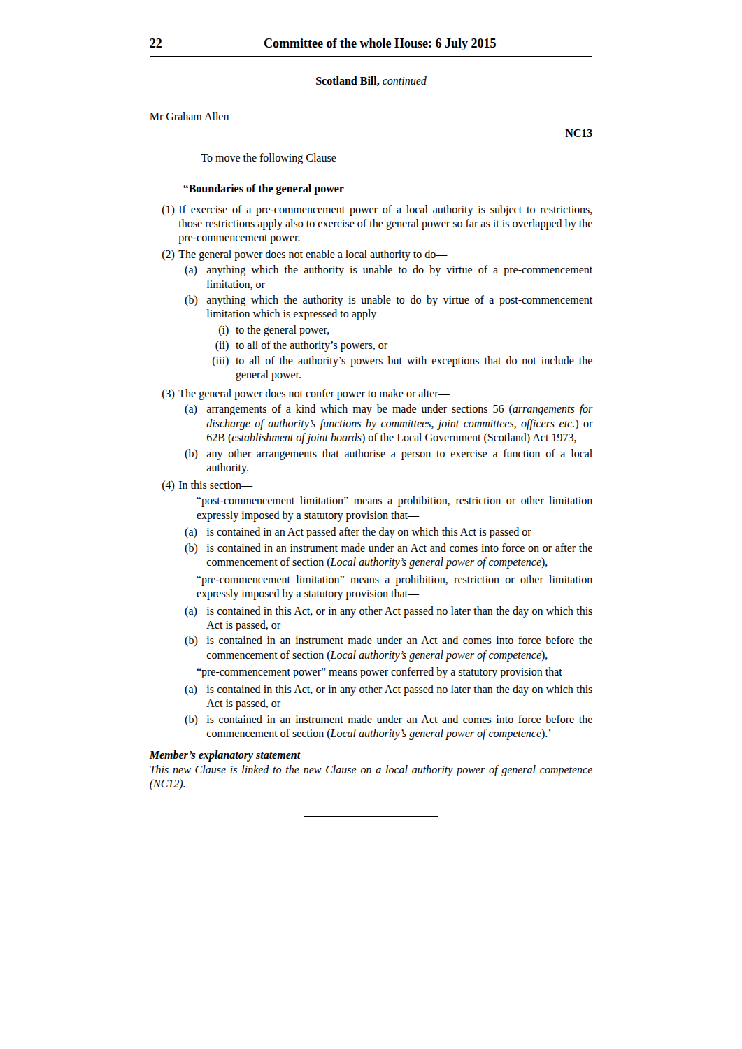22
Committee of the whole House: 6 July 2015
Scotland Bill, continued
Mr Graham Allen
NC13
To move the following Clause—
“Boundaries of the general power
(1) If exercise of a pre-commencement power of a local authority is subject to restrictions, those restrictions apply also to exercise of the general power so far as it is overlapped by the pre-commencement power.
(2) The general power does not enable a local authority to do—
(a) anything which the authority is unable to do by virtue of a pre-commencement limitation, or
(b) anything which the authority is unable to do by virtue of a post-commencement limitation which is expressed to apply—
(i) to the general power,
(ii) to all of the authority’s powers, or
(iii) to all of the authority’s powers but with exceptions that do not include the general power.
(3) The general power does not confer power to make or alter—
(a) arrangements of a kind which may be made under sections 56 (arrangements for discharge of authority’s functions by committees, joint committees, officers etc.) or 62B (establishment of joint boards) of the Local Government (Scotland) Act 1973,
(b) any other arrangements that authorise a person to exercise a function of a local authority.
(4) In this section—
“post-commencement limitation” means a prohibition, restriction or other limitation expressly imposed by a statutory provision that—
(a) is contained in an Act passed after the day on which this Act is passed or
(b) is contained in an instrument made under an Act and comes into force on or after the commencement of section (Local authority’s general power of competence),
“pre-commencement limitation” means a prohibition, restriction or other limitation expressly imposed by a statutory provision that—
(a) is contained in this Act, or in any other Act passed no later than the day on which this Act is passed, or
(b) is contained in an instrument made under an Act and comes into force before the commencement of section (Local authority’s general power of competence),
“pre-commencement power” means power conferred by a statutory provision that—
(a) is contained in this Act, or in any other Act passed no later than the day on which this Act is passed, or
(b) is contained in an instrument made under an Act and comes into force before the commencement of section (Local authority’s general power of competence).’
Member’s explanatory statement
This new Clause is linked to the new Clause on a local authority power of general competence (NC12).